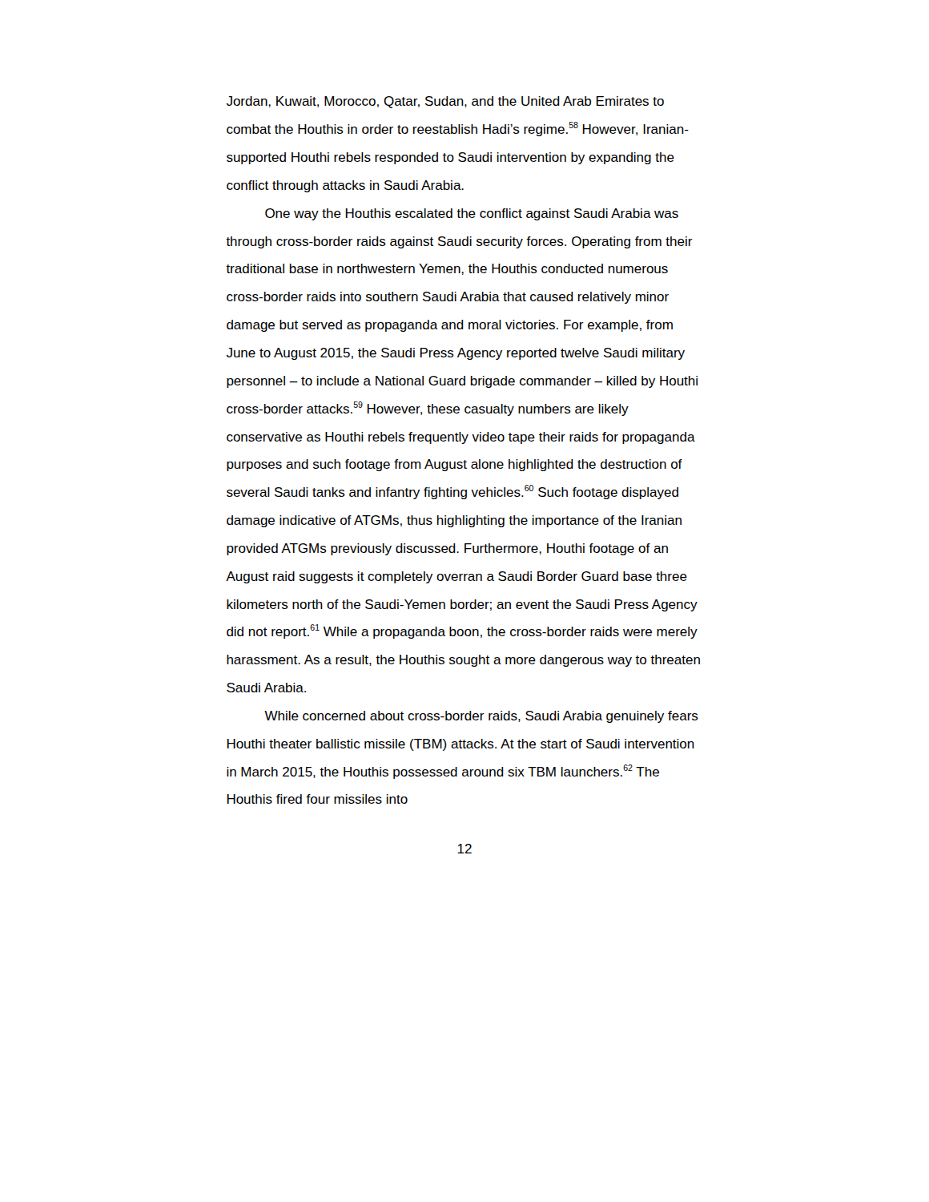Jordan, Kuwait, Morocco, Qatar, Sudan, and the United Arab Emirates to combat the Houthis in order to reestablish Hadi’s regime.58 However, Iranian-supported Houthi rebels responded to Saudi intervention by expanding the conflict through attacks in Saudi Arabia.
One way the Houthis escalated the conflict against Saudi Arabia was through cross-border raids against Saudi security forces. Operating from their traditional base in northwestern Yemen, the Houthis conducted numerous cross-border raids into southern Saudi Arabia that caused relatively minor damage but served as propaganda and moral victories. For example, from June to August 2015, the Saudi Press Agency reported twelve Saudi military personnel – to include a National Guard brigade commander – killed by Houthi cross-border attacks.59 However, these casualty numbers are likely conservative as Houthi rebels frequently video tape their raids for propaganda purposes and such footage from August alone highlighted the destruction of several Saudi tanks and infantry fighting vehicles.60 Such footage displayed damage indicative of ATGMs, thus highlighting the importance of the Iranian provided ATGMs previously discussed. Furthermore, Houthi footage of an August raid suggests it completely overran a Saudi Border Guard base three kilometers north of the Saudi-Yemen border; an event the Saudi Press Agency did not report.61 While a propaganda boon, the cross-border raids were merely harassment. As a result, the Houthis sought a more dangerous way to threaten Saudi Arabia.
While concerned about cross-border raids, Saudi Arabia genuinely fears Houthi theater ballistic missile (TBM) attacks. At the start of Saudi intervention in March 2015, the Houthis possessed around six TBM launchers.62 The Houthis fired four missiles into
12